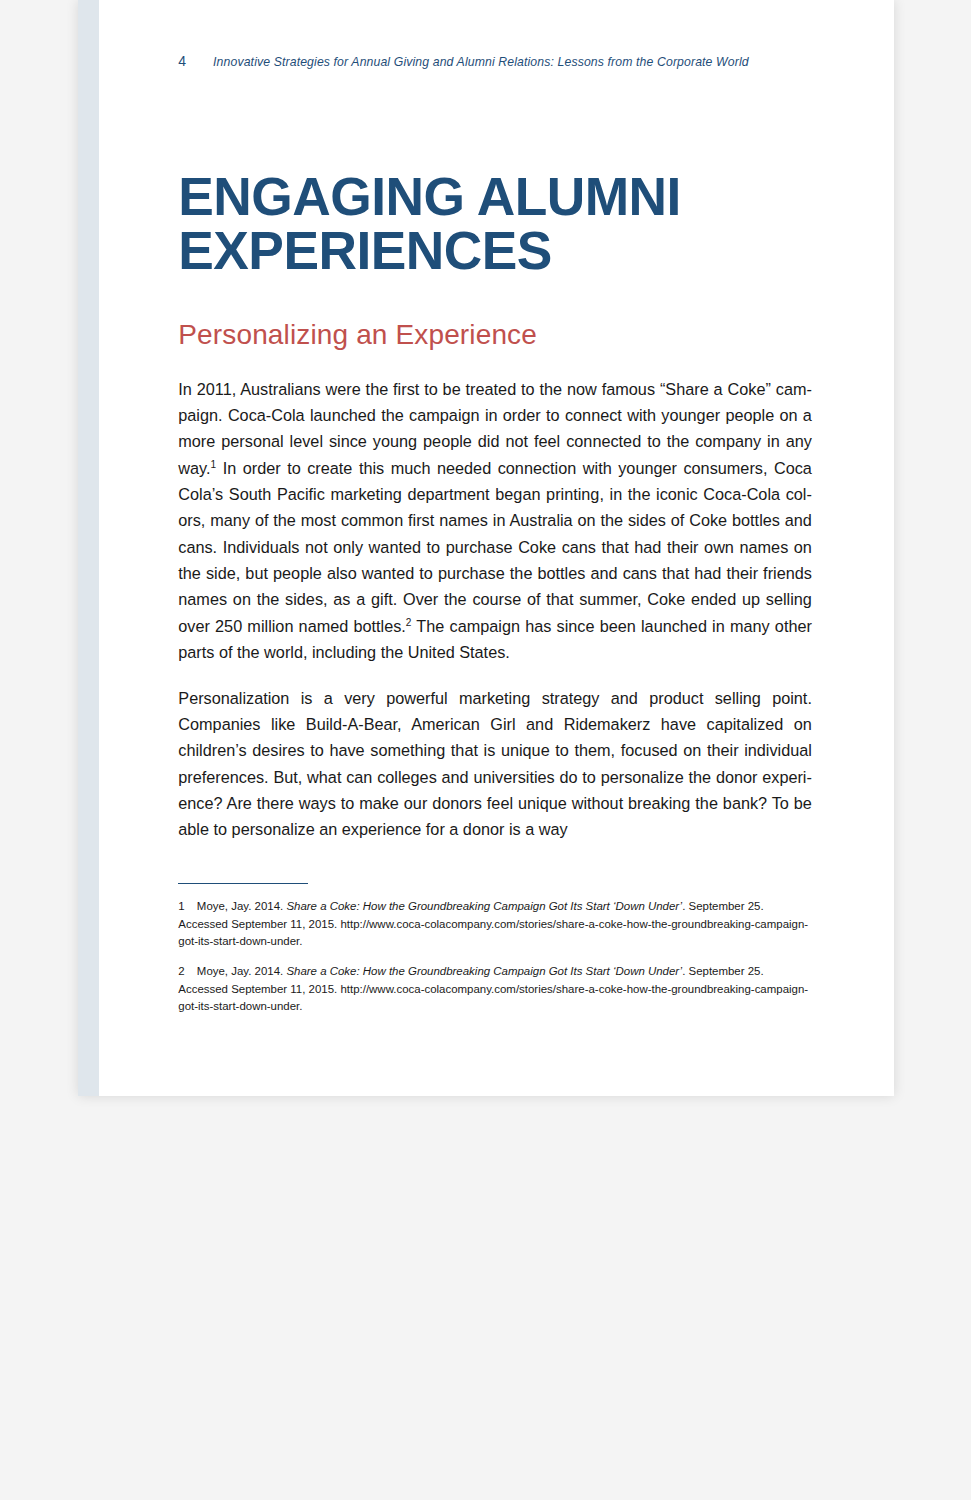4 Innovative Strategies for Annual Giving and Alumni Relations: Lessons from the Corporate World
Engaging Alumni
Experiences
Personalizing an Experience
In 2011, Australians were the first to be treated to the now famous “Share a Coke” campaign. Coca-Cola launched the campaign in order to connect with younger people on a more personal level since young people did not feel connected to the company in any way.1 In order to create this much needed connection with younger consumers, Coca Cola’s South Pacific marketing department began printing, in the iconic Coca-Cola colors, many of the most common first names in Australia on the sides of Coke bottles and cans. Individuals not only wanted to purchase Coke cans that had their own names on the side, but people also wanted to purchase the bottles and cans that had their friends names on the sides, as a gift. Over the course of that summer, Coke ended up selling over 250 million named bottles.2 The campaign has since been launched in many other parts of the world, including the United States.
Personalization is a very powerful marketing strategy and product selling point. Companies like Build-A-Bear, American Girl and Ridemakerz have capitalized on children’s desires to have something that is unique to them, focused on their individual preferences. But, what can colleges and universities do to personalize the donor experience? Are there ways to make our donors feel unique without breaking the bank? To be able to personalize an experience for a donor is a way
1 Moye, Jay. 2014. Share a Coke: How the Groundbreaking Campaign Got Its Start ‘Down Under’. September 25. Accessed September 11, 2015. http://www.coca-colacompany.com/stories/share-a-coke-how-the-groundbreaking-campaign-got-its-start-down-under.
2 Moye, Jay. 2014. Share a Coke: How the Groundbreaking Campaign Got Its Start ‘Down Under’. September 25. Accessed September 11, 2015. http://www.coca-colacompany.com/stories/share-a-coke-how-the-groundbreaking-campaign-got-its-start-down-under.